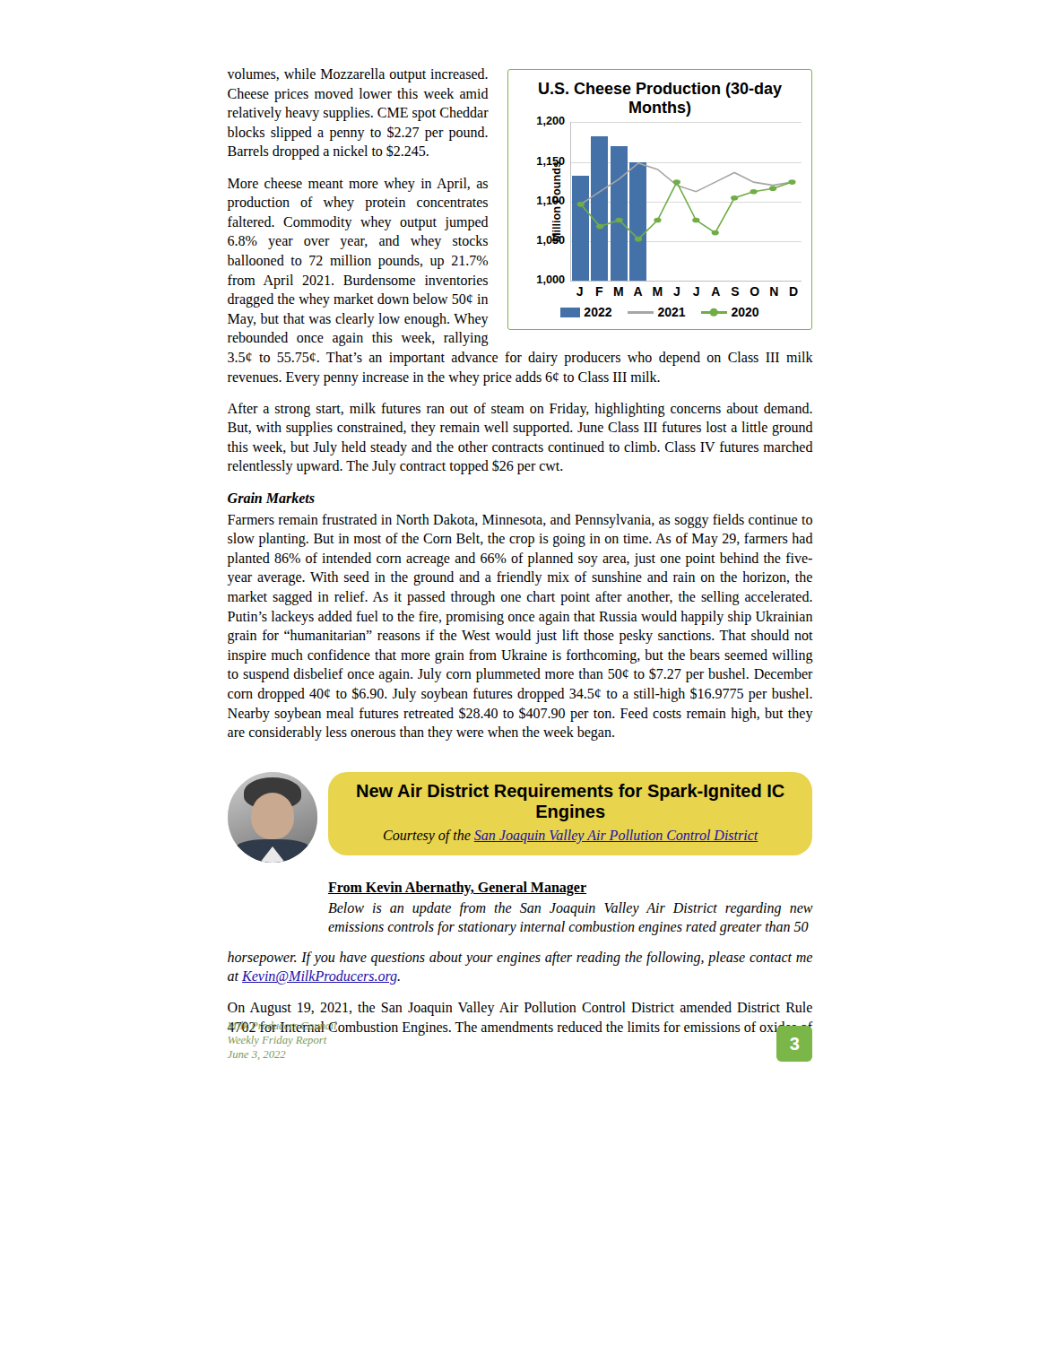U.S. Cheese Production (30-day Months)
Million Pounds
1,200 1,150 1,100 1,050 1,000
J F M A M J J A S O N D
2022 2021 2020
volumes, while Mozzarella output increased. Cheese prices moved lower this week amid relatively heavy supplies. CME spot Cheddar blocks slipped a penny to $2.27 per pound. Barrels dropped a nickel to $2.245.
More cheese meant more whey in April, as production of whey protein concentrates faltered. Commodity whey output jumped 6.8% year over year, and whey stocks ballooned to 72 million pounds, up 21.7% from April 2021. Burdensome inventories dragged the whey market down below 50¢ in May, but that was clearly low enough. Whey rebounded once again this week, rallying 3.5¢ to 55.75¢. That’s an important advance for dairy producers who depend on Class III milk revenues. Every penny increase in the whey price adds 6¢ to Class III milk.
After a strong start, milk futures ran out of steam on Friday, highlighting concerns about demand. But, with supplies constrained, they remain well supported. June Class III futures lost a little ground this week, but July held steady and the other contracts continued to climb. Class IV futures marched relentlessly upward. The July contract topped $26 per cwt.
Grain Markets
Farmers remain frustrated in North Dakota, Minnesota, and Pennsylvania, as soggy fields continue to slow planting. But in most of the Corn Belt, the crop is going in on time. As of May 29, farmers had planted 86% of intended corn acreage and 66% of planned soy area, just one point behind the five-year average. With seed in the ground and a friendly mix of sunshine and rain on the horizon, the market sagged in relief. As it passed through one chart point after another, the selling accelerated. Putin’s lackeys added fuel to the fire, promising once again that Russia would happily ship Ukrainian grain for “humanitarian” reasons if the West would just lift those pesky sanctions. That should not inspire much confidence that more grain from Ukraine is forthcoming, but the bears seemed willing to suspend disbelief once again. July corn plummeted more than 50¢ to $7.27 per bushel. December corn dropped 40¢ to $6.90. July soybean futures dropped 34.5¢ to a still-high $16.9775 per bushel. Nearby soybean meal futures retreated $28.40 to $407.90 per ton. Feed costs remain high, but they are considerably less onerous than they were when the week began.
New Air District Requirements for Spark-Ignited IC Engines
Courtesy of the San Joaquin Valley Air Pollution Control District
From Kevin Abernathy, General Manager
Below is an update from the San Joaquin Valley Air District regarding new emissions controls for stationary internal combustion engines rated greater than 50
horsepower. If you have questions about your engines after reading the following, please contact me at Kevin@MilkProducers.org.
On August 19, 2021, the San Joaquin Valley Air Pollution Control District amended District Rule 4702 for Internal Combustion Engines. The amendments reduced the limits for emissions of oxides of
Milk Producers Council
Weekly Friday Report
June 3, 2022
3